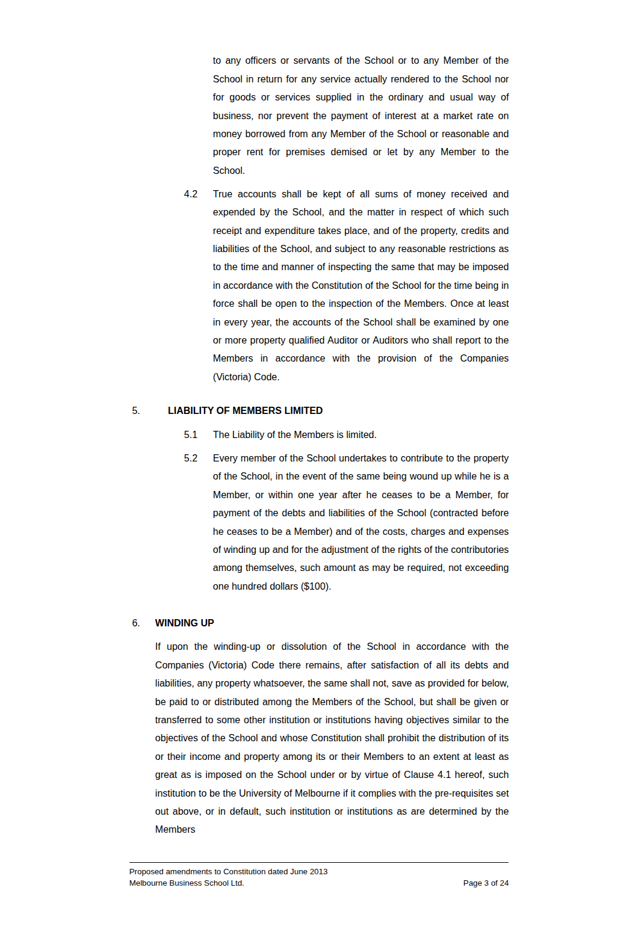to any officers or servants of the School or to any Member of the School in return for any service actually rendered to the School nor for goods or services supplied in the ordinary and usual way of business, nor prevent the payment of interest at a market rate on money borrowed from any Member of the School or reasonable and proper rent for premises demised or let by any Member to the School.
4.2
True accounts shall be kept of all sums of money received and expended by the School, and the matter in respect of which such receipt and expenditure takes place, and of the property, credits and liabilities of the School, and subject to any reasonable restrictions as to the time and manner of inspecting the same that may be imposed in accordance with the Constitution of the School for the time being in force shall be open to the inspection of the Members. Once at least in every year, the accounts of the School shall be examined by one or more property qualified Auditor or Auditors who shall report to the Members in accordance with the provision of the Companies (Victoria) Code.
5.
Liability of Members Limited
5.1
The Liability of the Members is limited.
5.2
Every member of the School undertakes to contribute to the property of the School, in the event of the same being wound up while he is a Member, or within one year after he ceases to be a Member, for payment of the debts and liabilities of the School (contracted before he ceases to be a Member) and of the costs, charges and expenses of winding up and for the adjustment of the rights of the contributories among themselves, such amount as may be required, not exceeding one hundred dollars ($100).
6.
Winding Up
If upon the winding-up or dissolution of the School in accordance with the Companies (Victoria) Code there remains, after satisfaction of all its debts and liabilities, any property whatsoever, the same shall not, save as provided for below, be paid to or distributed among the Members of the School, but shall be given or transferred to some other institution or institutions having objectives similar to the objectives of the School and whose Constitution shall prohibit the distribution of its or their income and property among its or their Members to an extent at least as great as is imposed on the School under or by virtue of Clause 4.1 hereof, such institution to be the University of Melbourne if it complies with the pre-requisites set out above, or in default, such institution or institutions as are determined by the Members
Proposed amendments to Constitution dated June 2013
Melbourne Business School Ltd.
Page 3 of 24